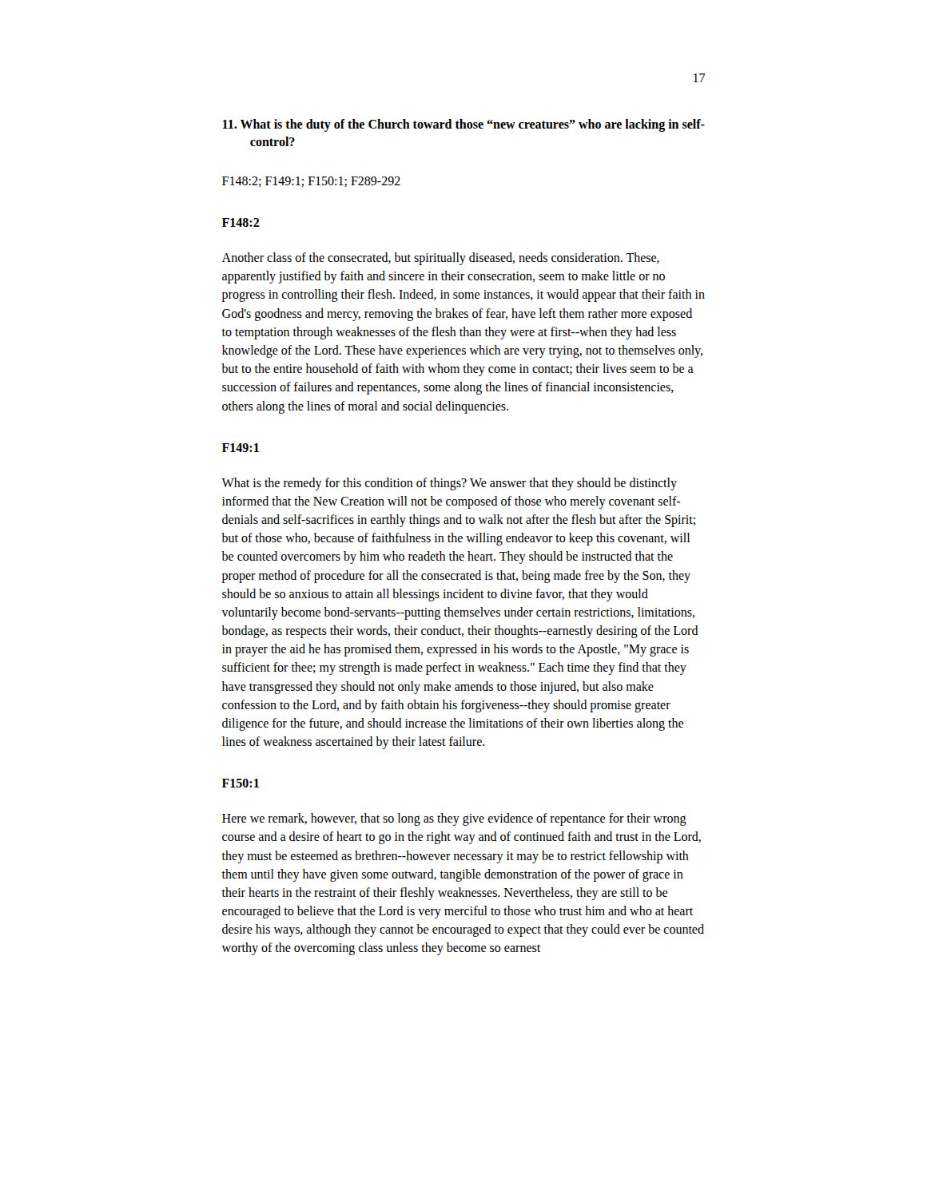17
11. What is the duty of the Church toward those “new creatures” who are lacking in self-control?
F148:2; F149:1; F150:1; F289-292
F148:2
Another class of the consecrated, but spiritually diseased, needs consideration. These, apparently justified by faith and sincere in their consecration, seem to make little or no progress in controlling their flesh. Indeed, in some instances, it would appear that their faith in God's goodness and mercy, removing the brakes of fear, have left them rather more exposed to temptation through weaknesses of the flesh than they were at first--when they had less knowledge of the Lord. These have experiences which are very trying, not to themselves only, but to the entire household of faith with whom they come in contact; their lives seem to be a succession of failures and repentances, some along the lines of financial inconsistencies, others along the lines of moral and social delinquencies.
F149:1
What is the remedy for this condition of things? We answer that they should be distinctly informed that the New Creation will not be composed of those who merely covenant self-denials and self-sacrifices in earthly things and to walk not after the flesh but after the Spirit; but of those who, because of faithfulness in the willing endeavor to keep this covenant, will be counted overcomers by him who readeth the heart. They should be instructed that the proper method of procedure for all the consecrated is that, being made free by the Son, they should be so anxious to attain all blessings incident to divine favor, that they would voluntarily become bond-servants--putting themselves under certain restrictions, limitations, bondage, as respects their words, their conduct, their thoughts--earnestly desiring of the Lord in prayer the aid he has promised them, expressed in his words to the Apostle, "My grace is sufficient for thee; my strength is made perfect in weakness." Each time they find that they have transgressed they should not only make amends to those injured, but also make confession to the Lord, and by faith obtain his forgiveness--they should promise greater diligence for the future, and should increase the limitations of their own liberties along the lines of weakness ascertained by their latest failure.
F150:1
Here we remark, however, that so long as they give evidence of repentance for their wrong course and a desire of heart to go in the right way and of continued faith and trust in the Lord, they must be esteemed as brethren--however necessary it may be to restrict fellowship with them until they have given some outward, tangible demonstration of the power of grace in their hearts in the restraint of their fleshly weaknesses. Nevertheless, they are still to be encouraged to believe that the Lord is very merciful to those who trust him and who at heart desire his ways, although they cannot be encouraged to expect that they could ever be counted worthy of the overcoming class unless they become so earnest